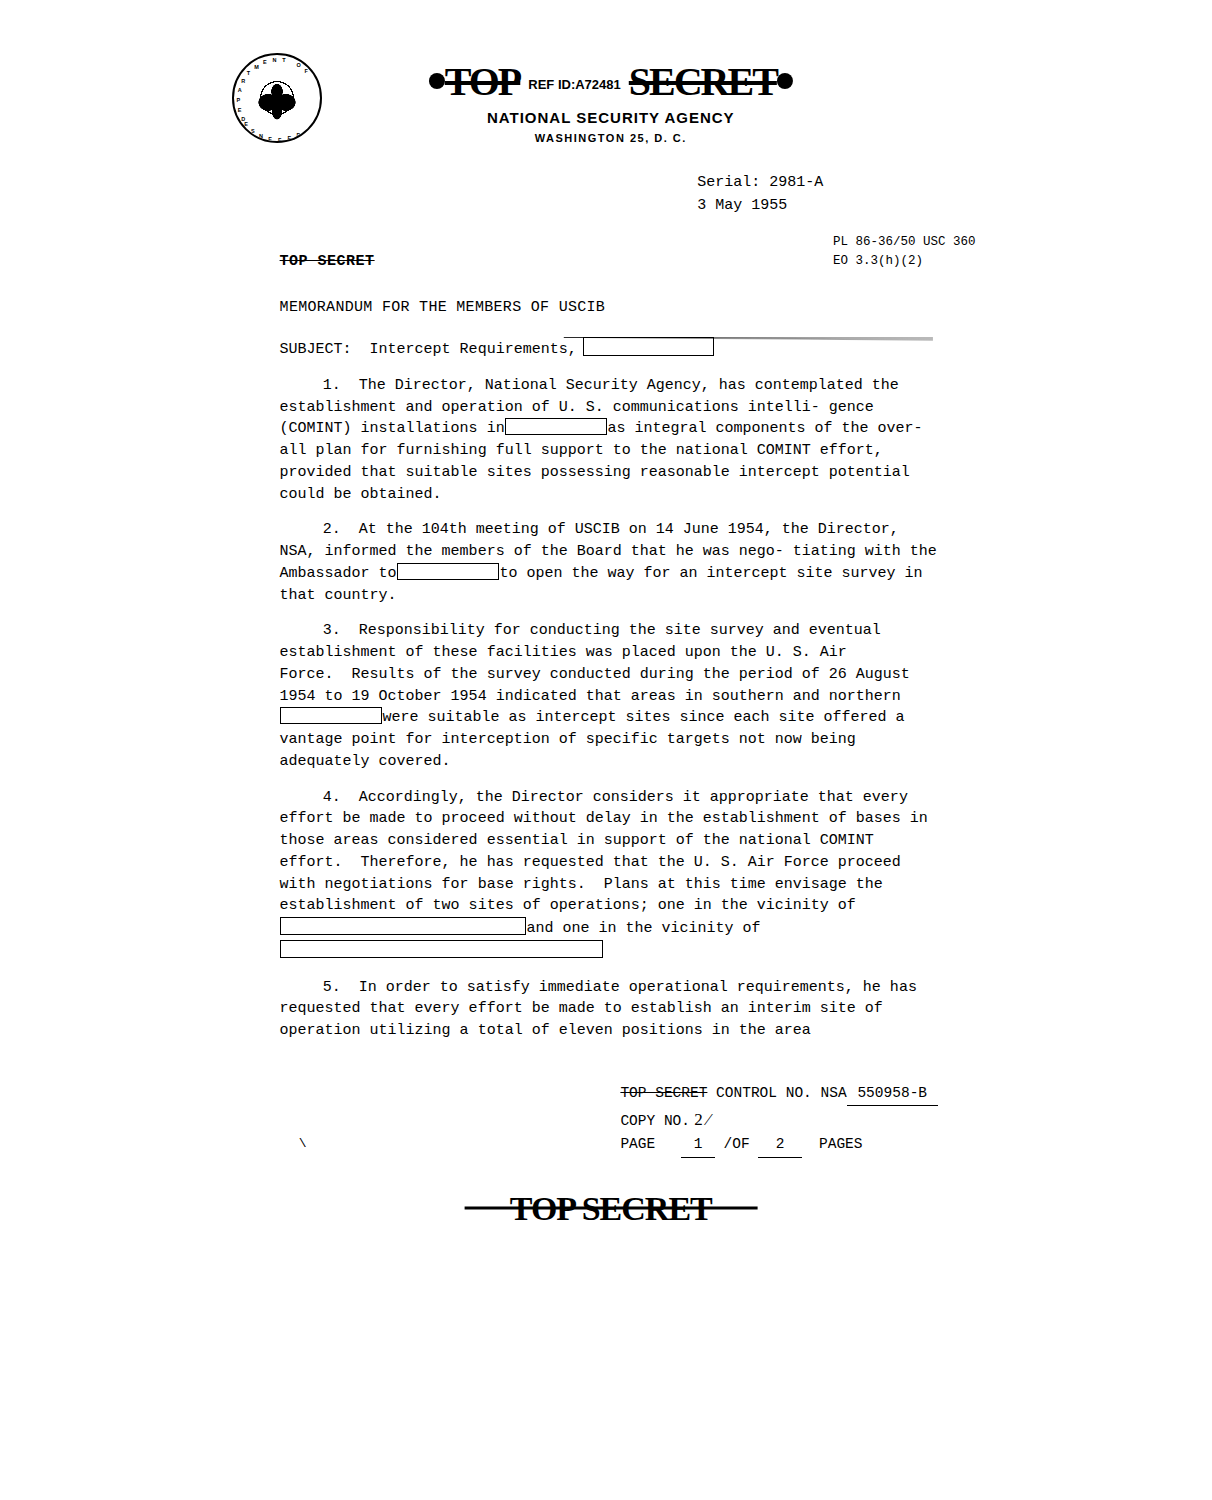D E P A R T M E N T O F D E F E N S E
TOP REF ID:A72481 SECRET
NATIONAL SECURITY AGENCY
WASHINGTON 25, D. C.
Serial: 2981-A
3 May 1955
TOP SECRET
PL 86-36/50 USC 360
EO 3.3(h)(2)
MEMORANDUM FOR THE MEMBERS OF USCIB
SUBJECT: Intercept Requirements,
1. The Director, National Security Agency, has contemplated the establishment and operation of U. S. communications intelli- gence (COMINT) installations in as integral components of the over-all plan for furnishing full support to the national COMINT effort, provided that suitable sites possessing reasonable intercept potential could be obtained.
2. At the 104th meeting of USCIB on 14 June 1954, the Director, NSA, informed the members of the Board that he was nego- tiating with the Ambassador to to open the way for an intercept site survey in that country.
3. Responsibility for conducting the site survey and eventual establishment of these facilities was placed upon the U. S. Air Force. Results of the survey conducted during the period of 26 August 1954 to 19 October 1954 indicated that areas in southern and northern were suitable as intercept sites since each site offered a vantage point for interception of specific targets not now being adequately covered.
4. Accordingly, the Director considers it appropriate that every effort be made to proceed without delay in the establishment of bases in those areas considered essential in support of the national COMINT effort. Therefore, he has requested that the U. S. Air Force proceed with negotiations for base rights. Plans at this time envisage the establishment of two sites of operations; one in the vicinity of and one in the vicinity of
5. In order to satisfy immediate operational requirements, he has requested that every effort be made to establish an interim site of operation utilizing a total of eleven positions in the area
\
TOP SECRET CONTROL NO. NSA550958-B
COPY NO. 2 ⁄
PAGE 1 /OF 2 PAGES
TOP SECRET